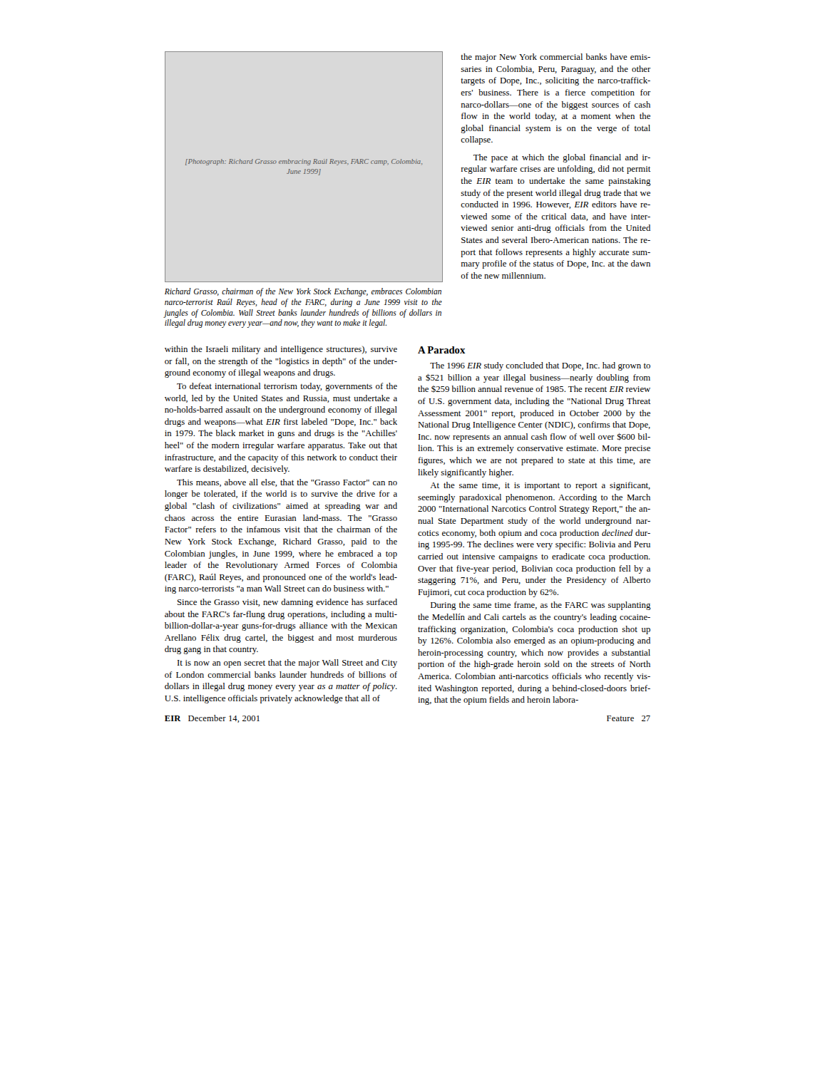[Photograph: Richard Grasso embracing Raúl Reyes, FARC camp, Colombia, June 1999]
Richard Grasso, chairman of the New York Stock Exchange, embraces Colombian narco-terrorist Raúl Reyes, head of the FARC, during a June 1999 visit to the jungles of Colombia. Wall Street banks launder hundreds of billions of dollars in illegal drug money every year—and now, they want to make it legal.
the major New York commercial banks have emissaries in Colombia, Peru, Paraguay, and the other targets of Dope, Inc., soliciting the narco-traffickers' business. There is a fierce competition for narco-dollars—one of the biggest sources of cash flow in the world today, at a moment when the global financial system is on the verge of total collapse.
The pace at which the global financial and irregular warfare crises are unfolding, did not permit the EIR team to undertake the same painstaking study of the present world illegal drug trade that we conducted in 1996. However, EIR editors have reviewed some of the critical data, and have interviewed senior anti-drug officials from the United States and several Ibero-American nations. The report that follows represents a highly accurate summary profile of the status of Dope, Inc. at the dawn of the new millennium.
within the Israeli military and intelligence structures), survive or fall, on the strength of the "logistics in depth" of the underground economy of illegal weapons and drugs.
To defeat international terrorism today, governments of the world, led by the United States and Russia, must undertake a no-holds-barred assault on the underground economy of illegal drugs and weapons—what EIR first labeled "Dope, Inc." back in 1979. The black market in guns and drugs is the "Achilles' heel" of the modern irregular warfare apparatus. Take out that infrastructure, and the capacity of this network to conduct their warfare is destabilized, decisively.
This means, above all else, that the "Grasso Factor" can no longer be tolerated, if the world is to survive the drive for a global "clash of civilizations" aimed at spreading war and chaos across the entire Eurasian land-mass. The "Grasso Factor" refers to the infamous visit that the chairman of the New York Stock Exchange, Richard Grasso, paid to the Colombian jungles, in June 1999, where he embraced a top leader of the Revolutionary Armed Forces of Colombia (FARC), Raúl Reyes, and pronounced one of the world's leading narco-terrorists "a man Wall Street can do business with."
Since the Grasso visit, new damning evidence has surfaced about the FARC's far-flung drug operations, including a multibillion-dollar-a-year guns-for-drugs alliance with the Mexican Arellano Félix drug cartel, the biggest and most murderous drug gang in that country.
It is now an open secret that the major Wall Street and City of London commercial banks launder hundreds of billions of dollars in illegal drug money every year as a matter of policy. U.S. intelligence officials privately acknowledge that all of
A Paradox
The 1996 EIR study concluded that Dope, Inc. had grown to a $521 billion a year illegal business—nearly doubling from the $259 billion annual revenue of 1985. The recent EIR review of U.S. government data, including the "National Drug Threat Assessment 2001" report, produced in October 2000 by the National Drug Intelligence Center (NDIC), confirms that Dope, Inc. now represents an annual cash flow of well over $600 billion. This is an extremely conservative estimate. More precise figures, which we are not prepared to state at this time, are likely significantly higher.
At the same time, it is important to report a significant, seemingly paradoxical phenomenon. According to the March 2000 "International Narcotics Control Strategy Report," the annual State Department study of the world underground narcotics economy, both opium and coca production declined during 1995-99. The declines were very specific: Bolivia and Peru carried out intensive campaigns to eradicate coca production. Over that five-year period, Bolivian coca production fell by a staggering 71%, and Peru, under the Presidency of Alberto Fujimori, cut coca production by 62%.
During the same time frame, as the FARC was supplanting the Medellín and Cali cartels as the country's leading cocaine-trafficking organization, Colombia's coca production shot up by 126%. Colombia also emerged as an opium-producing and heroin-processing country, which now provides a substantial portion of the high-grade heroin sold on the streets of North America. Colombian anti-narcotics officials who recently visited Washington reported, during a behind-closed-doors briefing, that the opium fields and heroin labora-
EIR December 14, 2001
Feature 27